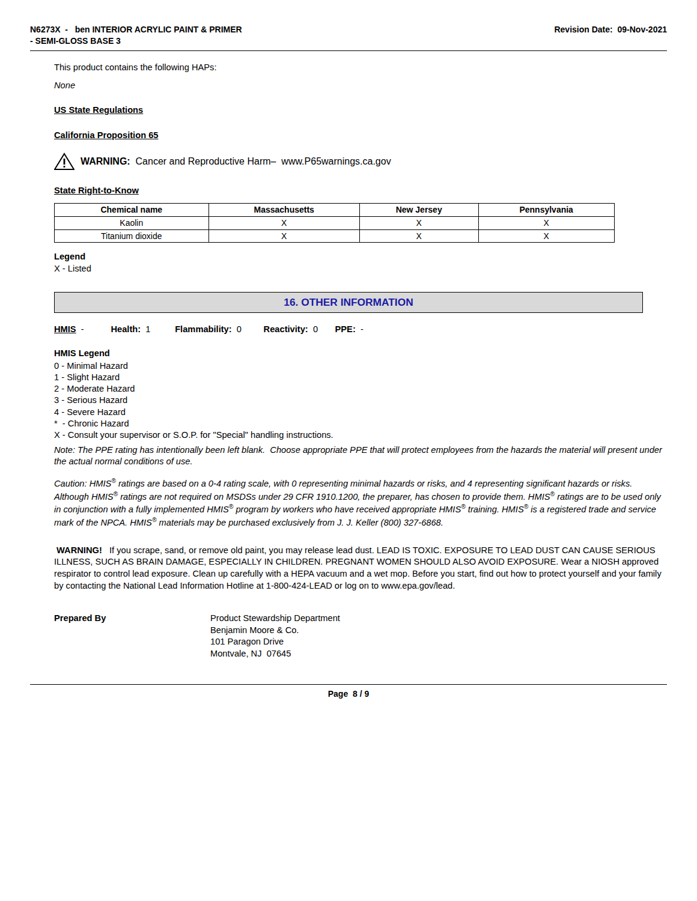N6273X - ben INTERIOR ACRYLIC PAINT & PRIMER
- SEMI-GLOSS BASE 3
Revision Date: 09-Nov-2021
This product contains the following HAPs:
None
US State Regulations
California Proposition 65
WARNING: Cancer and Reproductive Harm– www.P65warnings.ca.gov
State Right-to-Know
| Chemical name | Massachusetts | New Jersey | Pennsylvania |
| --- | --- | --- | --- |
| Kaolin | X | X | X |
| Titanium dioxide | X | X | X |
Legend
X - Listed
16. OTHER INFORMATION
HMIS - Health: 1 Flammability: 0 Reactivity: 0 PPE: -
HMIS Legend
0 - Minimal Hazard
1 - Slight Hazard
2 - Moderate Hazard
3 - Serious Hazard
4 - Severe Hazard
* - Chronic Hazard
X - Consult your supervisor or S.O.P. for "Special" handling instructions.
Note: The PPE rating has intentionally been left blank. Choose appropriate PPE that will protect employees from the hazards the material will present under the actual normal conditions of use.
Caution: HMIS® ratings are based on a 0-4 rating scale, with 0 representing minimal hazards or risks, and 4 representing significant hazards or risks. Although HMIS® ratings are not required on MSDSs under 29 CFR 1910.1200, the preparer, has chosen to provide them. HMIS® ratings are to be used only in conjunction with a fully implemented HMIS® program by workers who have received appropriate HMIS® training. HMIS® is a registered trade and service mark of the NPCA. HMIS® materials may be purchased exclusively from J. J. Keller (800) 327-6868.
WARNING! If you scrape, sand, or remove old paint, you may release lead dust. LEAD IS TOXIC. EXPOSURE TO LEAD DUST CAN CAUSE SERIOUS ILLNESS, SUCH AS BRAIN DAMAGE, ESPECIALLY IN CHILDREN. PREGNANT WOMEN SHOULD ALSO AVOID EXPOSURE. Wear a NIOSH approved respirator to control lead exposure. Clean up carefully with a HEPA vacuum and a wet mop. Before you start, find out how to protect yourself and your family by contacting the National Lead Information Hotline at 1-800-424-LEAD or log on to www.epa.gov/lead.
Prepared By
Product Stewardship Department
Benjamin Moore & Co.
101 Paragon Drive
Montvale, NJ 07645
Page 8 / 9